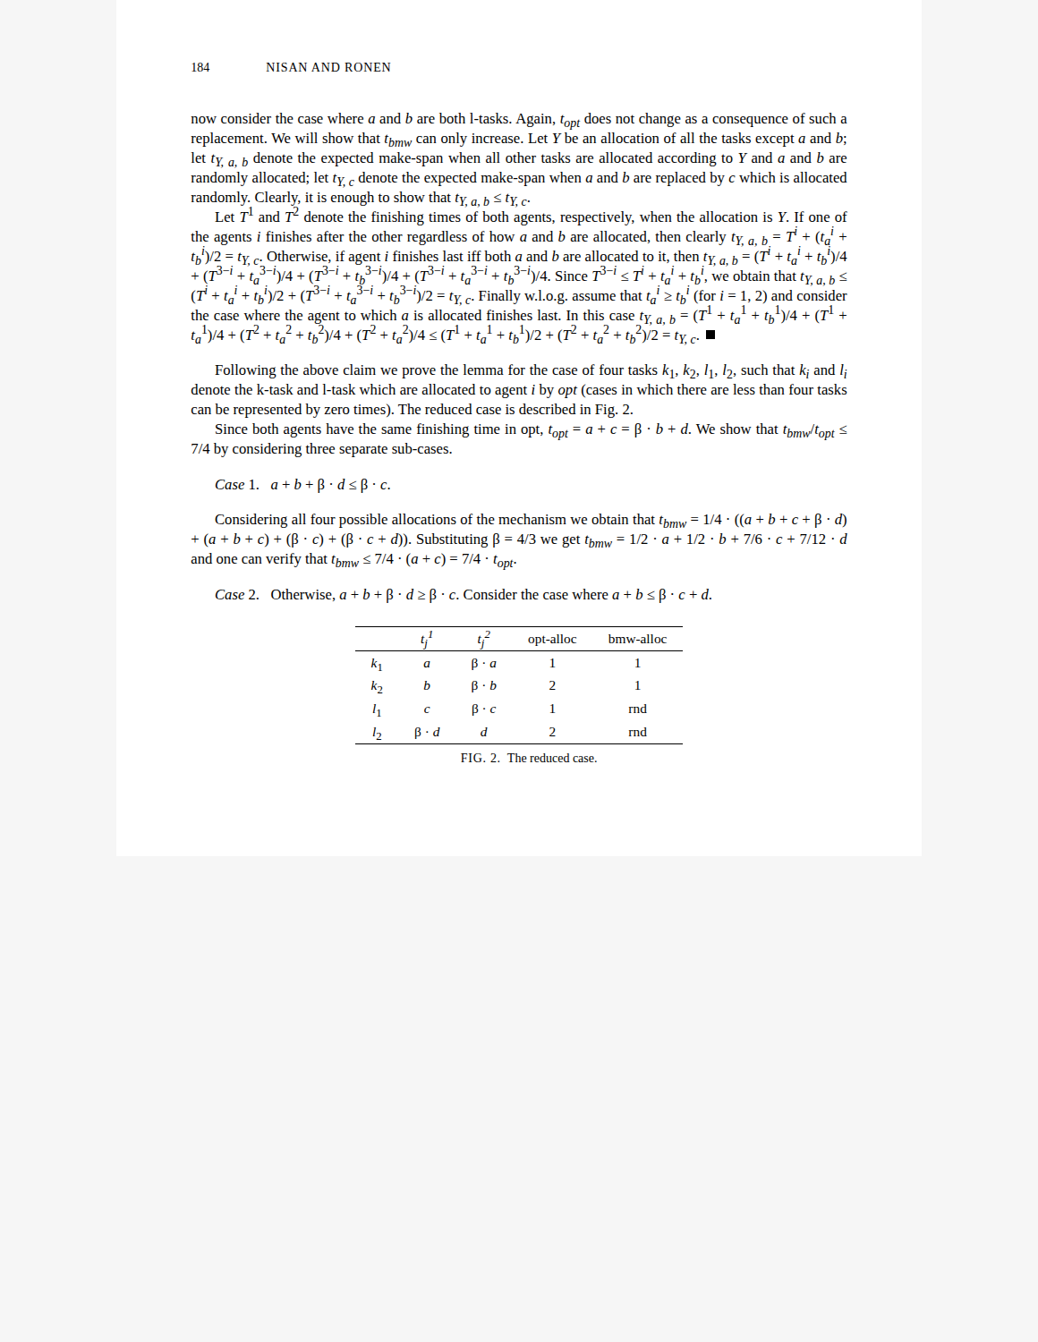184 NISAN AND RONEN
now consider the case where a and b are both l-tasks. Again, topt does not change as a consequence of such a replacement. We will show that tbmw can only increase. Let Y be an allocation of all the tasks except a and b; let tY, a, b denote the expected make-span when all other tasks are allocated according to Y and a and b are randomly allocated; let tY, c denote the expected make-span when a and b are replaced by c which is allocated randomly. Clearly, it is enough to show that tY, a, b ≤ tY, c.
Let T1 and T2 denote the finishing times of both agents, respectively, when the allocation is Y. If one of the agents i finishes after the other regardless of how a and b are allocated, then clearly tY, a, b = Ti + (tai + tbi)/2 = tY, c. Otherwise, if agent i finishes last iff both a and b are allocated to it, then tY, a, b = (Ti + tai + tbi)/4 + (T3−i + ta3−i)/4 + (T3−i + tb3−i)/4 + (T3−i + ta3−i + tb3−i)/4. Since T3−i ≤ Ti + tai + tbi, we obtain that tY, a, b ≤ (Ti + tai + tbi)/2 + (T3−i + ta3−i + tb3−i)/2 = tY, c. Finally w.l.o.g. assume that tai ≥ tbi (for i = 1, 2) and consider the case where the agent to which a is allocated finishes last. In this case tY, a, b = (T1 + ta1 + tb1)/4 + (T1 + ta1)/4 + (T2 + ta2 + tb2)/4 + (T2 + ta2)/4 ≤ (T1 + ta1 + tb1)/2 + (T2 + ta2 + tb2)/2 = tY, c.
Following the above claim we prove the lemma for the case of four tasks k1, k2, l1, l2, such that ki and li denote the k-task and l-task which are allocated to agent i by opt (cases in which there are less than four tasks can be represented by zero times). The reduced case is described in Fig. 2.
Since both agents have the same finishing time in opt, topt = a + c = β · b + d. We show that tbmw/topt ≤ 7/4 by considering three separate sub-cases.
Case 1. a + b + β · d ≤ β · c.
Considering all four possible allocations of the mechanism we obtain that tbmw = 1/4 · ((a + b + c + β · d) + (a + b + c) + (β · c) + (β · c + d)). Substituting β = 4/3 we get tbmw = 1/2 · a + 1/2 · b + 7/6 · c + 7/12 · d and one can verify that tbmw ≤ 7/4 · (a + c) = 7/4 · topt.
Case 2. Otherwise, a + b + β · d ≥ β · c. Consider the case where a + b ≤ β · c + d.
| | t j 1 | t j 2 | opt-alloc | bmw-alloc |
| --- | --- | --- | --- | --- |
| k 1 | a | β · a | 1 | 1 |
| k 2 | b | β · b | 2 | 1 |
| l 1 | c | β · c | 1 | rnd |
| l 2 | β · d | d | 2 | rnd |
FIG. 2. The reduced case.